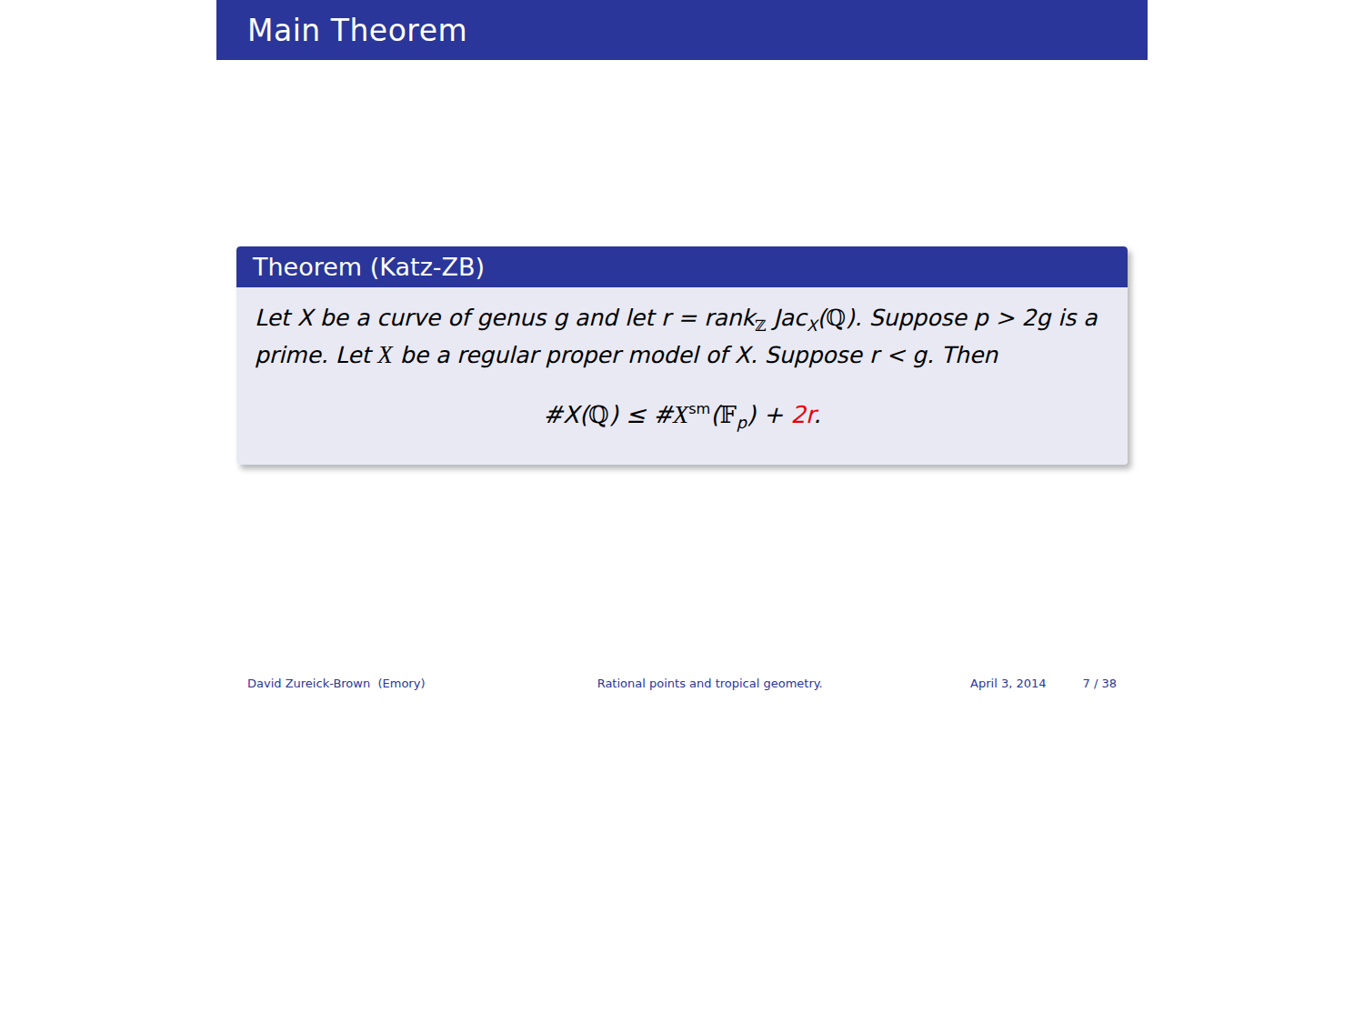Main Theorem
Theorem (Katz-ZB)
Let X be a curve of genus g and let r = rankℤ JacX(ℚ). Suppose p > 2g is a prime. Let X be a regular proper model of X. Suppose r < g. Then
#X(ℚ) ≤ #Xsm(𝔽p) + 2r.
David Zureick-Brown (Emory)
Rational points and tropical geometry.
April 3, 20147 / 38